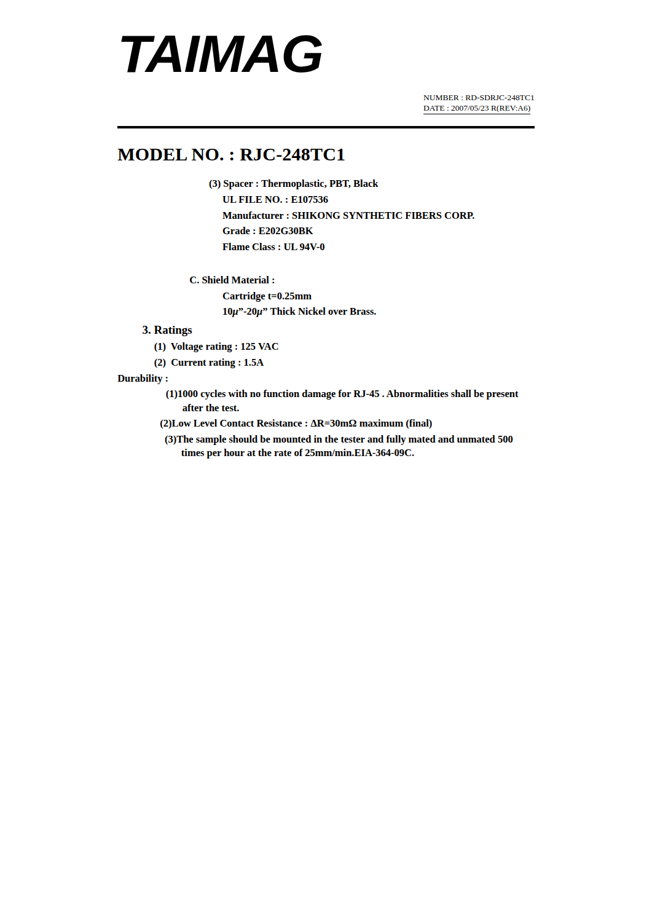TAIMAG
NUMBER : RD-SDRJC-248TC1
DATE : 2007/05/23 R(REV:A6)
MODEL NO. : RJC-248TC1
(3) Spacer : Thermoplastic, PBT, Black
UL FILE NO. : E107536
Manufacturer : SHIKONG SYNTHETIC FIBERS CORP.
Grade : E202G30BK
Flame Class : UL 94V-0
C. Shield Material :
Cartridge t=0.25mm
10μ”-20μ” Thick Nickel over Brass.
3. Ratings
(1) Voltage rating : 125 VAC
(2) Current rating : 1.5A
Durability :
(1)1000 cycles with no function damage for RJ-45 . Abnormalities shall be present after the test.
(2)Low Level Contact Resistance : ΔR=30mΩ maximum (final)
(3)The sample should be mounted in the tester and fully mated and unmated 500 times per hour at the rate of 25mm/min.EIA-364-09C.